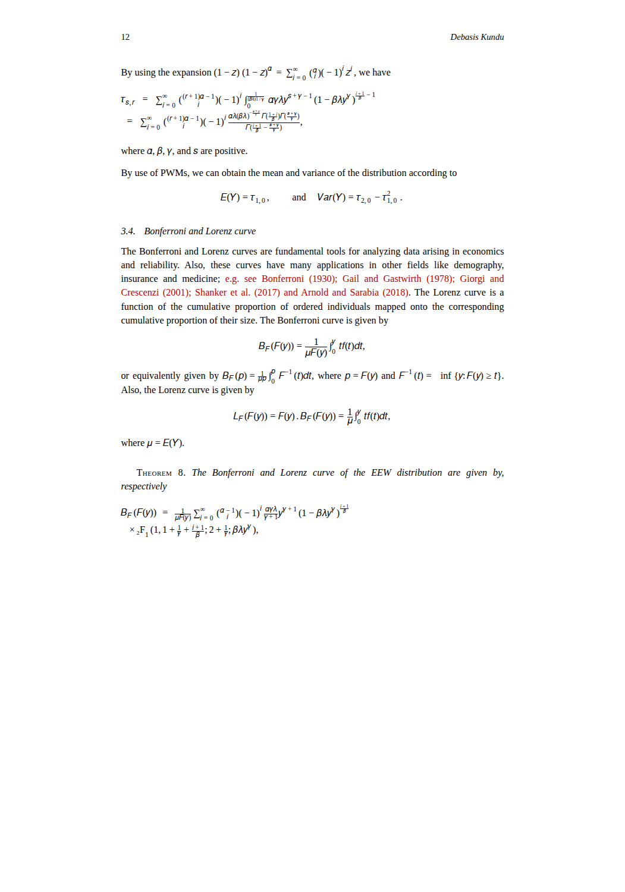12 Debasis Kundu
By using the expansion (1−z) ⁡ (1−z)α = ∑i=0∞ (αi) (−1)i zi , we have
τs,r
=
∑i=0∞ ( (r+1)α−1 i ) (−1)i ∫ 0 1(βλ)1/γ αγλ ys+γ−1 (1−βλyγ) i+1β−1
=
∑i=0∞ ( (r+1)α−1 i ) (−1)i αλ (βλ) −s+γγ Γ(1+iβ) Γ(s+γγ) Γ( i+1β − s+γγ ) ,
where α, β, γ, and s are positive.
By use of PWMs, we can obtain the mean and variance of the distribution according to
E(Y) = τ1,0 , and Var(Y) = τ2,0 − τ1,02 .
3.4. Bonferroni and Lorenz curve
The Bonferroni and Lorenz curves are fundamental tools for analyzing data arising in economics and reliability. Also, these curves have many applications in other fields like demography, insurance and medicine; e.g. see Bonferroni (1930); Gail and Gastwirth (1978); Giorgi and Crescenzi (2001); Shanker et al. (2017) and Arnold and Sarabia (2018). The Lorenz curve is a function of the cumulative proportion of ordered individuals mapped onto the corresponding cumulative proportion of their size. The Bonferroni curve is given by
BF (F(y)) = 1μF(y) ∫0y tf(t)dt ,
or equivalently given by BF(p) = 1μp ∫0p F−1 (t)dt , where p=F(y) and F−1(t) = inf{y:F(y)≥t} . Also, the Lorenz curve is given by
LF (F(y)) = F(y) . BF (F(y)) = 1μ ∫0y tf(t)dt ,
where μ=E(Y).
Theorem 8. The Bonferroni and Lorenz curve of the EEW distribution are given by, respectively
BF (F(y))
=
1μF(y) ∑i=0∞ ( α−1 i ) (−1)i αγλ γ+1 yγ+1 (1−βλyγ) i+1β
× ₂F1 ( 1, 1+1γ + i+1β ; 2+1γ ; βλyγ ) ,